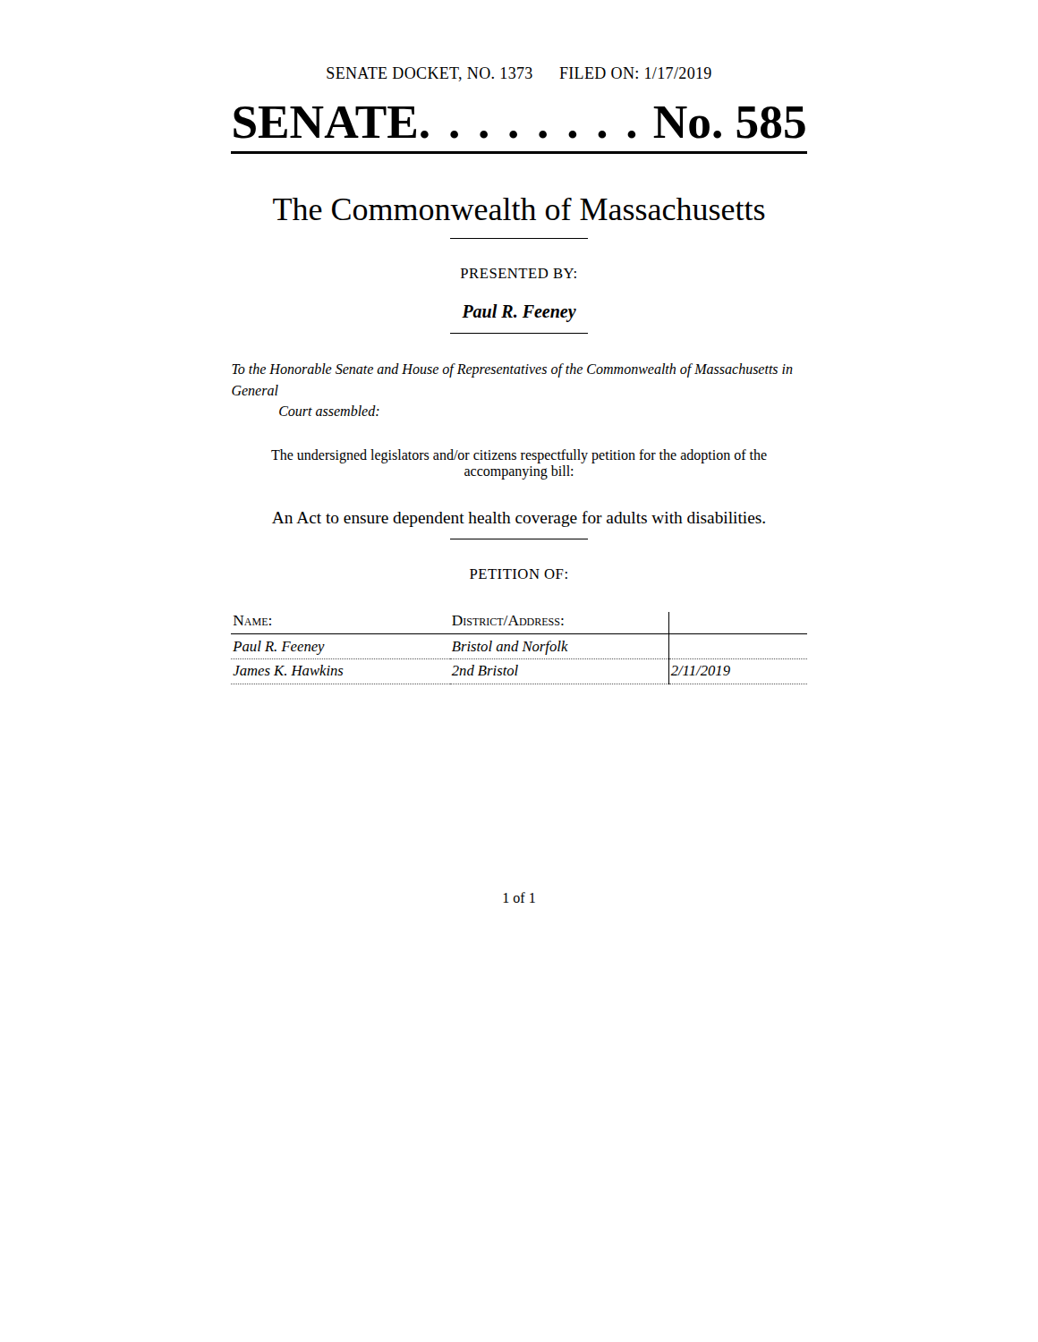SENATE DOCKET, NO. 1373 FILED ON: 1/17/2019
SENATE . . . . . . . . . . . . . . . No. 585
The Commonwealth of Massachusetts
PRESENTED BY:
Paul R. Feeney
To the Honorable Senate and House of Representatives of the Commonwealth of Massachusetts in General Court assembled:
The undersigned legislators and/or citizens respectfully petition for the adoption of the accompanying bill:
An Act to ensure dependent health coverage for adults with disabilities.
PETITION OF:
| Name: | District/Address: | |
| --- | --- | --- |
| Paul R. Feeney | Bristol and Norfolk | |
| James K. Hawkins | 2nd Bristol | 2/11/2019 |
1 of 1